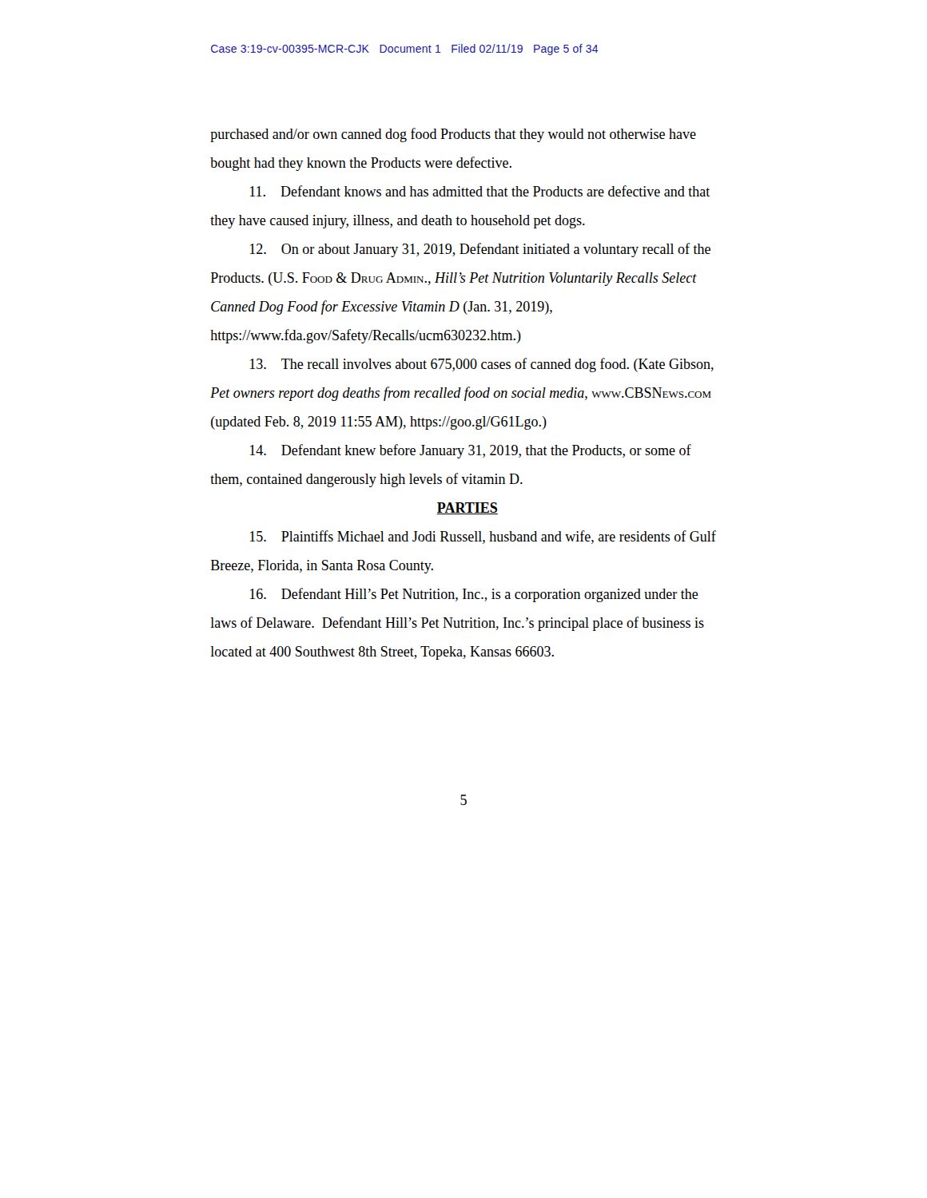Case 3:19-cv-00395-MCR-CJK Document 1 Filed 02/11/19 Page 5 of 34
purchased and/or own canned dog food Products that they would not otherwise have bought had they known the Products were defective.
11. Defendant knows and has admitted that the Products are defective and that they have caused injury, illness, and death to household pet dogs.
12. On or about January 31, 2019, Defendant initiated a voluntary recall of the Products. (U.S. Food & Drug Admin., Hill’s Pet Nutrition Voluntarily Recalls Select Canned Dog Food for Excessive Vitamin D (Jan. 31, 2019), https://www.fda.gov/Safety/Recalls/ucm630232.htm.)
13. The recall involves about 675,000 cases of canned dog food. (Kate Gibson, Pet owners report dog deaths from recalled food on social media, www.CBSNews.com (updated Feb. 8, 2019 11:55 AM), https://goo.gl/G61Lgo.)
14. Defendant knew before January 31, 2019, that the Products, or some of them, contained dangerously high levels of vitamin D.
PARTIES
15. Plaintiffs Michael and Jodi Russell, husband and wife, are residents of Gulf Breeze, Florida, in Santa Rosa County.
16. Defendant Hill’s Pet Nutrition, Inc., is a corporation organized under the laws of Delaware. Defendant Hill’s Pet Nutrition, Inc.’s principal place of business is located at 400 Southwest 8th Street, Topeka, Kansas 66603.
5